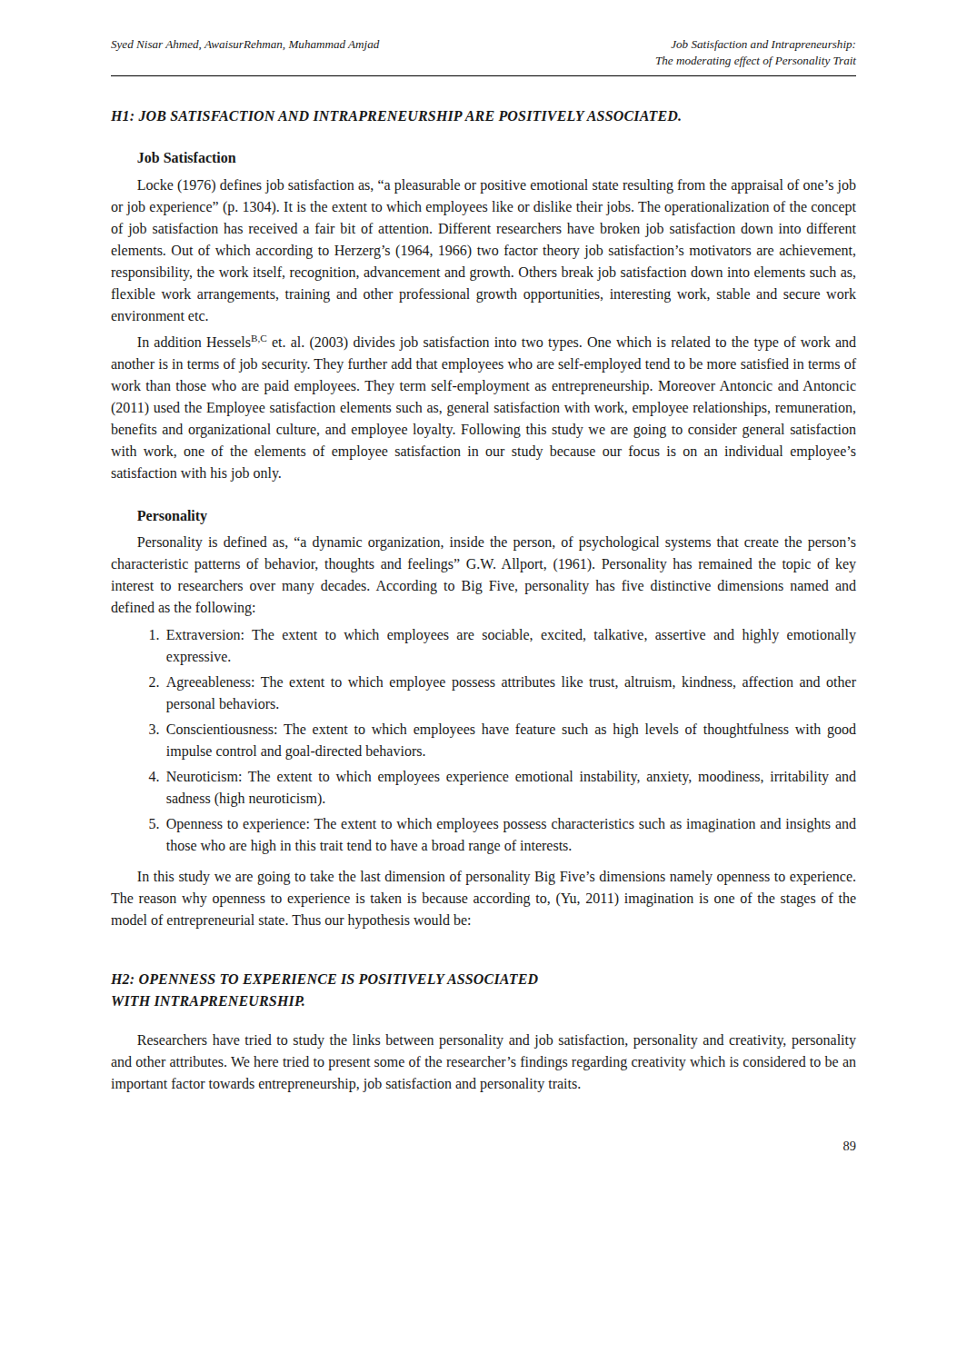Syed Nisar Ahmed, AwaisurRehman, Muhammad Amjad
Job Satisfaction and Intrapreneurship:
The moderating effect of Personality Trait
H1: Job satisfaction and intrapreneurship are positively associated.
Job Satisfaction
Locke (1976) defines job satisfaction as, “a pleasurable or positive emotional state resulting from the appraisal of one’s job or job experience” (p. 1304). It is the extent to which employees like or dislike their jobs. The operationalization of the concept of job satisfaction has received a fair bit of attention. Different researchers have broken job satisfaction down into different elements. Out of which according to Herzerg’s (1964, 1966) two factor theory job satisfaction’s motivators are achievement, responsibility, the work itself, recognition, advancement and growth. Others break job satisfaction down into elements such as, flexible work arrangements, training and other professional growth opportunities, interesting work, stable and secure work environment etc.
In addition HesselsB,C et. al. (2003) divides job satisfaction into two types. One which is related to the type of work and another is in terms of job security. They further add that employees who are self-employed tend to be more satisfied in terms of work than those who are paid employees. They term self-employment as entrepreneurship. Moreover Antoncic and Antoncic (2011) used the Employee satisfaction elements such as, general satisfaction with work, employee relationships, remuneration, benefits and organizational culture, and employee loyalty. Following this study we are going to consider general satisfaction with work, one of the elements of employee satisfaction in our study because our focus is on an individual employee’s satisfaction with his job only.
Personality
Personality is defined as, “a dynamic organization, inside the person, of psychological systems that create the person’s characteristic patterns of behavior, thoughts and feelings” G.W. Allport, (1961). Personality has remained the topic of key interest to researchers over many decades. According to Big Five, personality has five distinctive dimensions named and defined as the following:
Extraversion: The extent to which employees are sociable, excited, talkative, assertive and highly emotionally expressive.
Agreeableness: The extent to which employee possess attributes like trust, altruism, kindness, affection and other personal behaviors.
Conscientiousness: The extent to which employees have feature such as high levels of thoughtfulness with good impulse control and goal-directed behaviors.
Neuroticism: The extent to which employees experience emotional instability, anxiety, moodiness, irritability and sadness (high neuroticism).
Openness to experience: The extent to which employees possess characteristics such as imagination and insights and those who are high in this trait tend to have a broad range of interests.
In this study we are going to take the last dimension of personality Big Five’s dimensions namely openness to experience. The reason why openness to experience is taken is because according to, (Yu, 2011) imagination is one of the stages of the model of entrepreneurial state. Thus our hypothesis would be:
H2: Openness to experience is positively associated
with intrapreneurship.
Researchers have tried to study the links between personality and job satisfaction, personality and creativity, personality and other attributes. We here tried to present some of the researcher’s findings regarding creativity which is considered to be an important factor towards entrepreneurship, job satisfaction and personality traits.
89